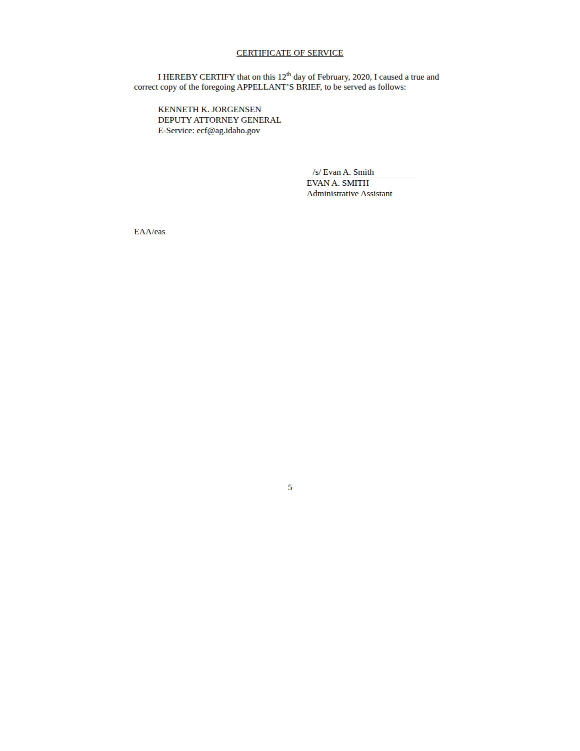CERTIFICATE OF SERVICE
I HEREBY CERTIFY that on this 12th day of February, 2020, I caused a true and correct copy of the foregoing APPELLANT’S BRIEF, to be served as follows:
KENNETH K. JORGENSEN
DEPUTY ATTORNEY GENERAL
E-Service: ecf@ag.idaho.gov
/s/ Evan A. Smith
EVAN A. SMITH
Administrative Assistant
EAA/eas
5